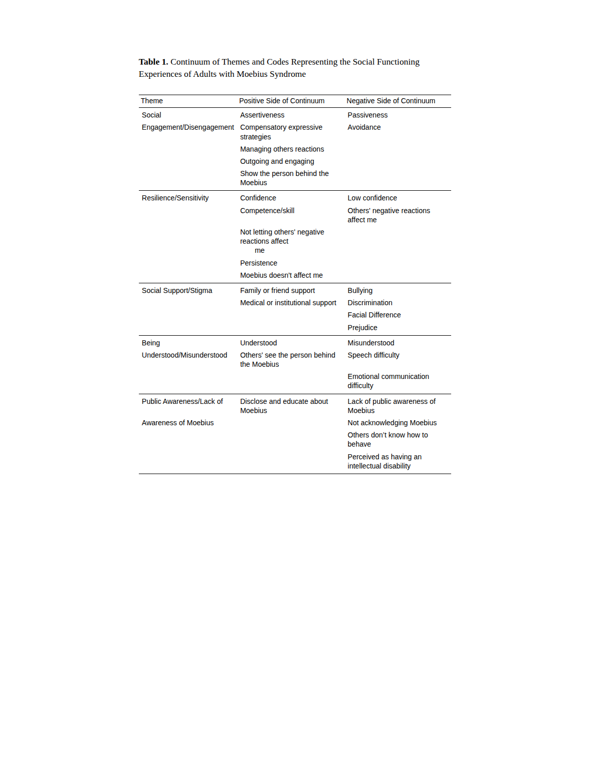Table 1. Continuum of Themes and Codes Representing the Social Functioning Experiences of Adults with Moebius Syndrome
| Theme | Positive Side of Continuum | Negative Side of Continuum |
| --- | --- | --- |
| Social | Assertiveness | Passiveness |
| Engagement/Disengagement | Compensatory expressive strategies | Avoidance |
| | Managing others reactions | |
| | Outgoing and engaging | |
| | Show the person behind the Moebius | |
| Resilience/Sensitivity | Confidence | Low confidence |
| | Competence/skill | Others' negative reactions affect me |
| | Not letting others' negative reactions affect me | |
| | Persistence | |
| | Moebius doesn't affect me | |
| Social Support/Stigma | Family or friend support | Bullying |
| | Medical or institutional support | Discrimination |
| | | Facial Difference |
| | | Prejudice |
| Being | Understood | Misunderstood |
| Understood/Misunderstood | Others' see the person behind the Moebius | Speech difficulty |
| | | Emotional communication difficulty |
| Public Awareness/Lack of | Disclose and educate about Moebius | Lack of public awareness of Moebius |
| Awareness of Moebius | | Not acknowledging Moebius |
| | | Others don’t know how to behave |
| | | Perceived as having an intellectual disability |